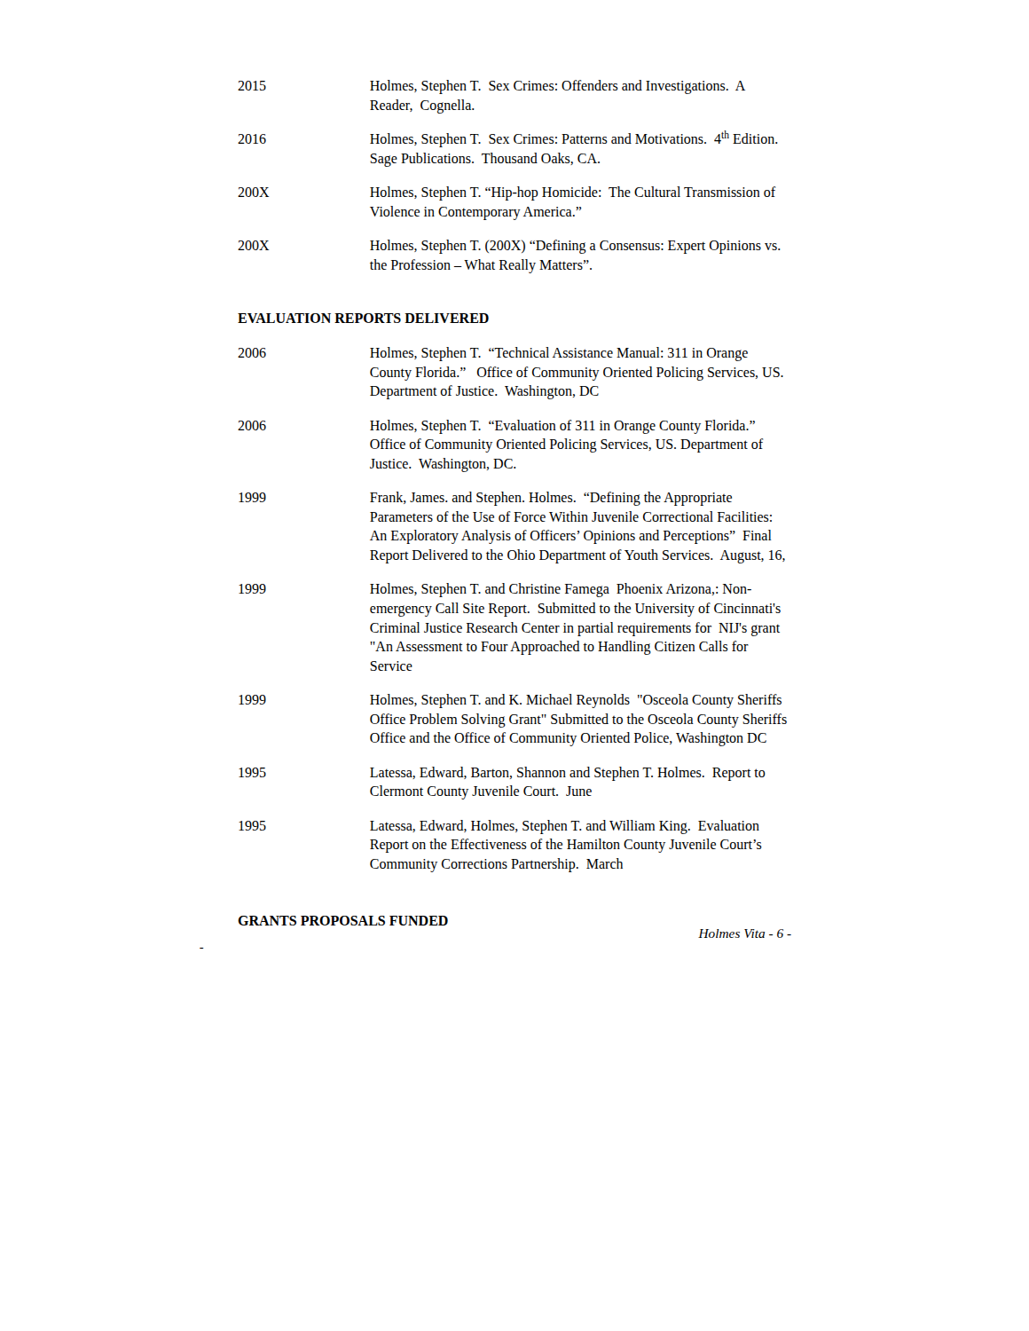| 2015 | Holmes, Stephen T. Sex Crimes: Offenders and Investigations. A Reader, Cognella. |
| 2016 | Holmes, Stephen T. Sex Crimes: Patterns and Motivations. 4 th Edition. Sage Publications. Thousand Oaks, CA. |
| 200X | Holmes, Stephen T. “Hip-hop Homicide: The Cultural Transmission of Violence in Contemporary America.” |
| 200X | Holmes, Stephen T. (200X) “Defining a Consensus: Expert Opinions vs. the Profession – What Really Matters”. |
EVALUATION REPORTS DELIVERED
| 2006 | Holmes, Stephen T. “Technical Assistance Manual: 311 in Orange County Florida.” Office of Community Oriented Policing Services, US. Department of Justice. Washington, DC |
| 2006 | Holmes, Stephen T. “Evaluation of 311 in Orange County Florida.” Office of Community Oriented Policing Services, US. Department of Justice. Washington, DC. |
| 1999 | Frank, James. and Stephen. Holmes. “Defining the Appropriate Parameters of the Use of Force Within Juvenile Correctional Facilities: An Exploratory Analysis of Officers’ Opinions and Perceptions” Final Report Delivered to the Ohio Department of Youth Services. August, 16, |
| 1999 | Holmes, Stephen T. and Christine Famega Phoenix Arizona,: Non-emergency Call Site Report. Submitted to the University of Cincinnati's Criminal Justice Research Center in partial requirements for NIJ's grant "An Assessment to Four Approached to Handling Citizen Calls for Service |
| 1999 | Holmes, Stephen T. and K. Michael Reynolds "Osceola County Sheriffs Office Problem Solving Grant" Submitted to the Osceola County Sheriffs Office and the Office of Community Oriented Police, Washington DC |
| 1995 | Latessa, Edward, Barton, Shannon and Stephen T. Holmes. Report to Clermont County Juvenile Court. June |
| 1995 | Latessa, Edward, Holmes, Stephen T. and William King. Evaluation Report on the Effectiveness of the Hamilton County Juvenile Court’s Community Corrections Partnership. March |
GRANTS PROPOSALS FUNDED
Holmes Vita - 6 -
-